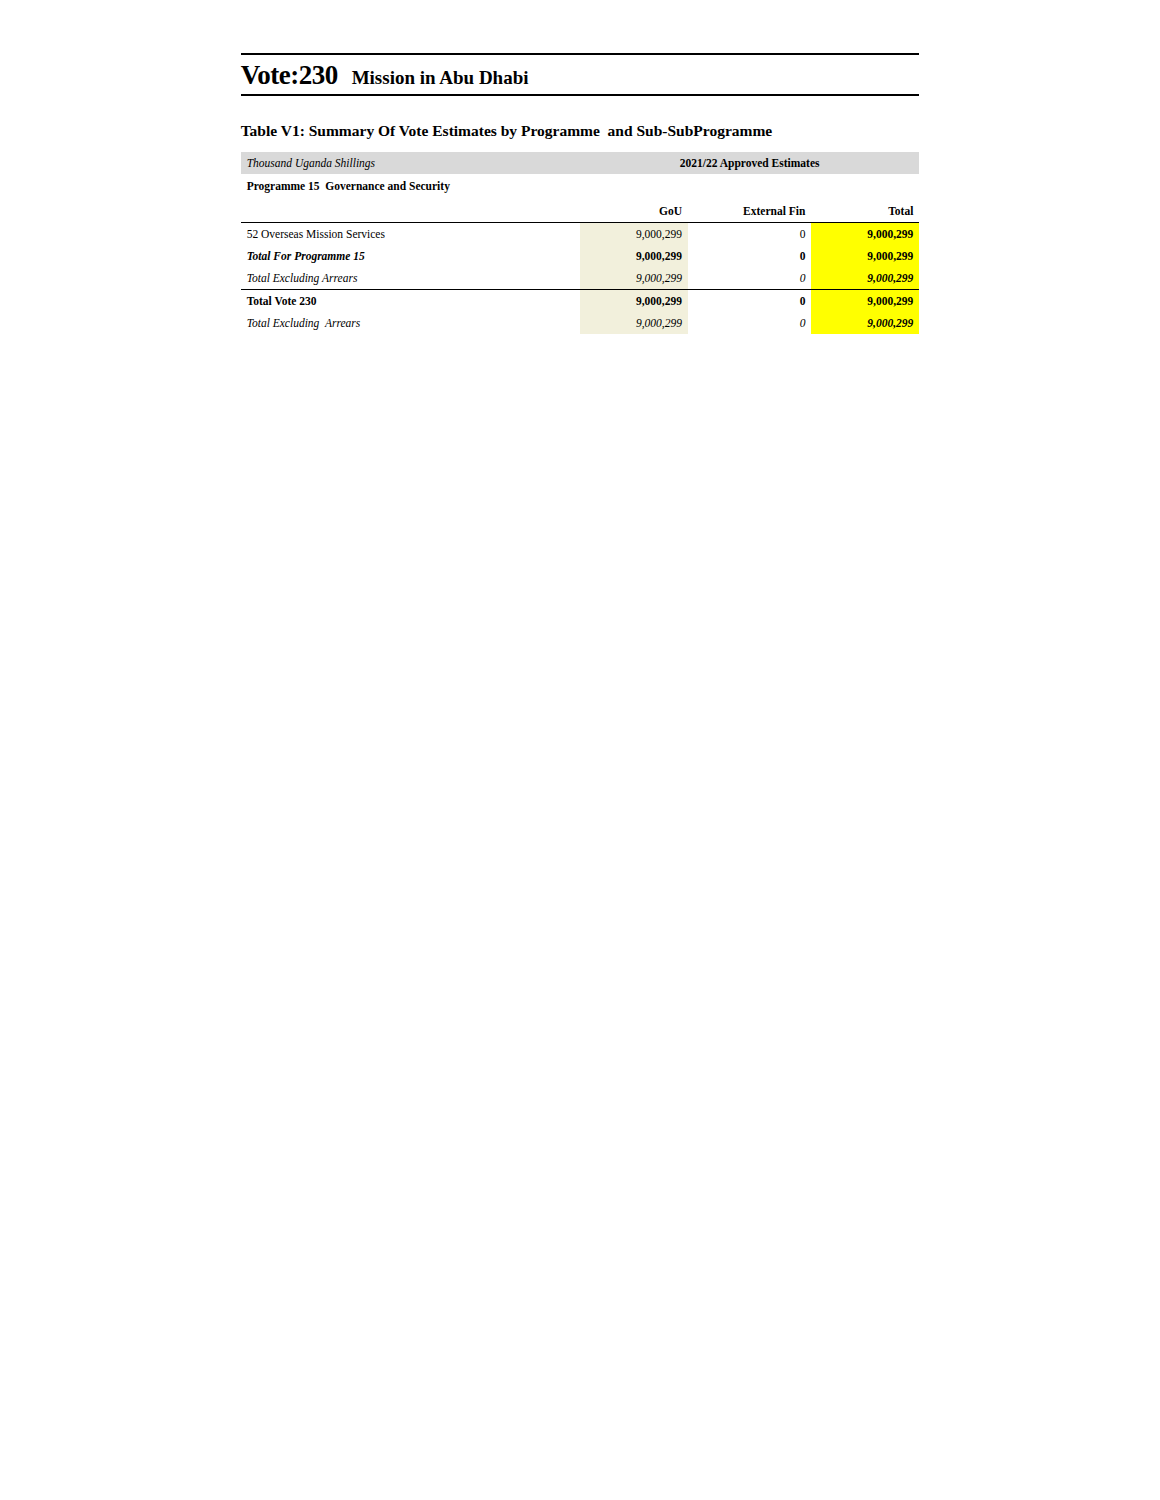Vote:230 Mission in Abu Dhabi
Table V1: Summary Of Vote Estimates by Programme and Sub-SubProgramme
| Thousand Uganda Shillings | 2021/22 Approved Estimates |
| Programme 15 Governance and Security |
| | GoU | External Fin | Total |
| 52 Overseas Mission Services | 9,000,299 | 0 | 9,000,299 |
| Total For Programme 15 | 9,000,299 | 0 | 9,000,299 |
| Total Excluding Arrears | 9,000,299 | 0 | 9,000,299 |
| Total Vote 230 | 9,000,299 | 0 | 9,000,299 |
| Total Excluding Arrears | 9,000,299 | 0 | 9,000,299 |